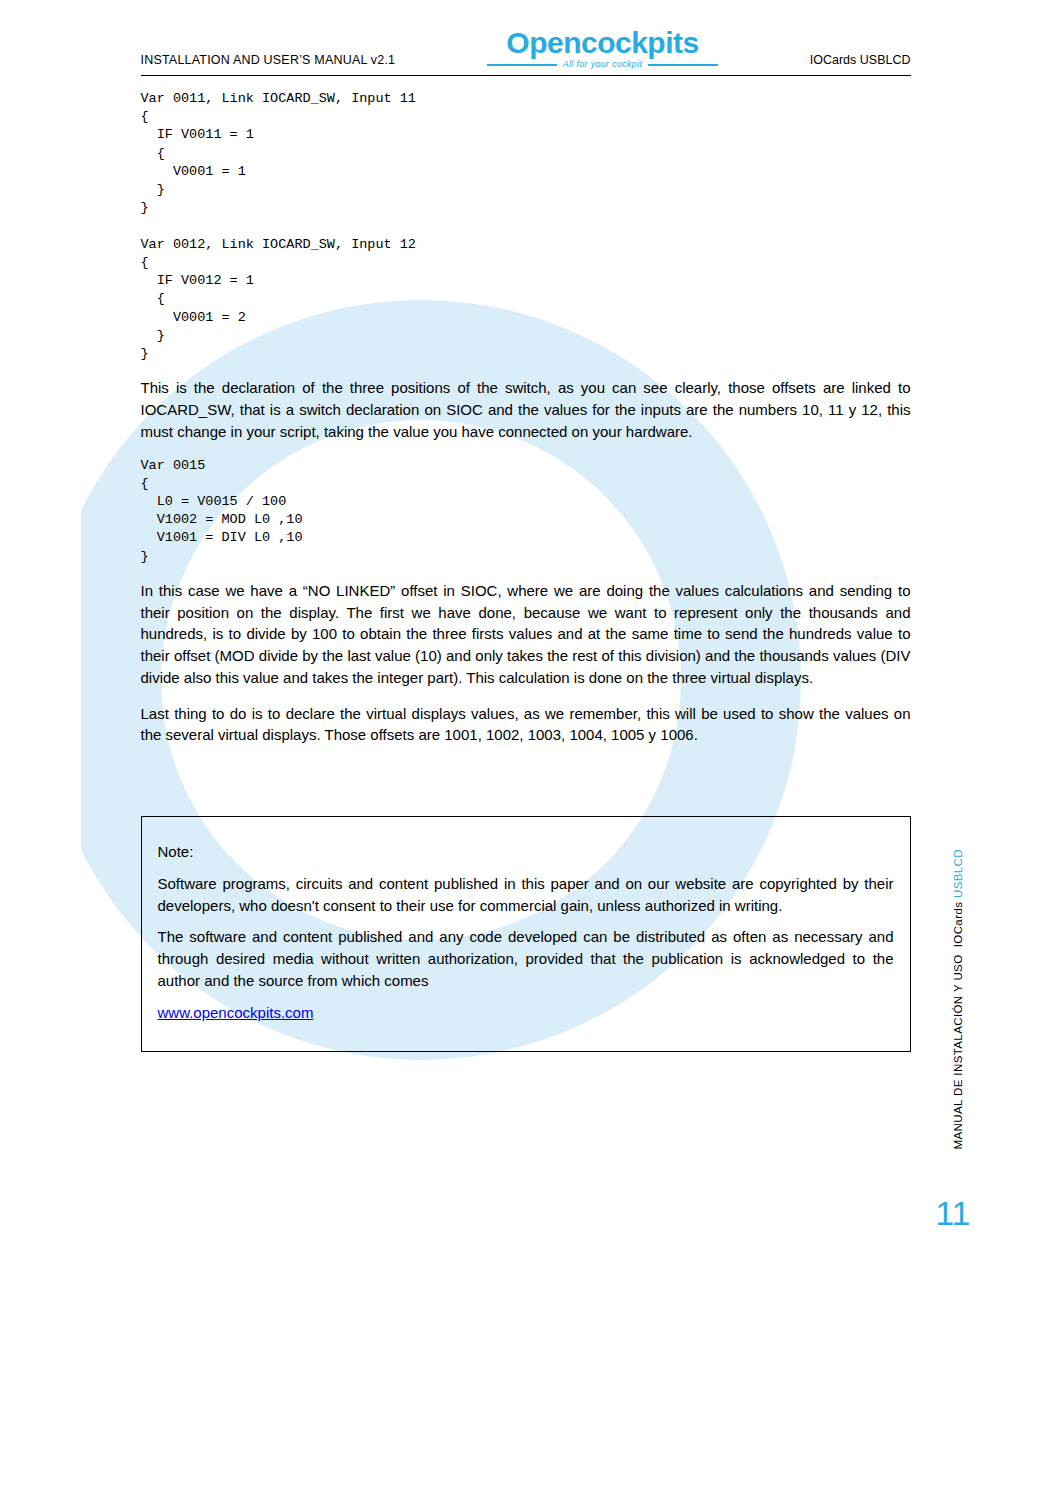INSTALLATION AND USER’S MANUAL v2.1
Opencockpits
All for your cockpit
IOCards USBLCD
Var 0011, Link IOCARD_SW, Input 11
{
  IF V0011 = 1
  {
    V0001 = 1
  }
}

Var 0012, Link IOCARD_SW, Input 12
{
  IF V0012 = 1
  {
    V0001 = 2
  }
}
This is the declaration of the three positions of the switch, as you can see clearly, those offsets are linked to IOCARD_SW, that is a switch declaration on SIOC and the values for the inputs are the numbers 10, 11 y 12, this must change in your script, taking the value you have connected on your hardware.
Var 0015
{
  L0 = V0015 / 100
  V1002 = MOD L0 ,10
  V1001 = DIV L0 ,10
}
In this case we have a “NO LINKED” offset in SIOC, where we are doing the values calculations and sending to their position on the display. The first we have done, because we want to represent only the thousands and hundreds, is to divide by 100 to obtain the three firsts values and at the same time to send the hundreds value to their offset (MOD divide by the last value (10) and only takes the rest of this division) and the thousands values (DIV divide also this value and takes the integer part). This calculation is done on the three virtual displays.
Last thing to do is to declare the virtual displays values, as we remember, this will be used to show the values on the several virtual displays. Those offsets are 1001, 1002, 1003, 1004, 1005 y 1006.
Note:
Software programs, circuits and content published in this paper and on our website are copyrighted by their developers, who doesn't consent to their use for commercial gain, unless authorized in writing.
The software and content published and any code developed can be distributed as often as necessary and through desired media without written authorization, provided that the publication is acknowledged to the author and the source from which comes
www.opencockpits.com
MANUAL DE INSTALACIÓN Y USO IOCards USBLCD
11